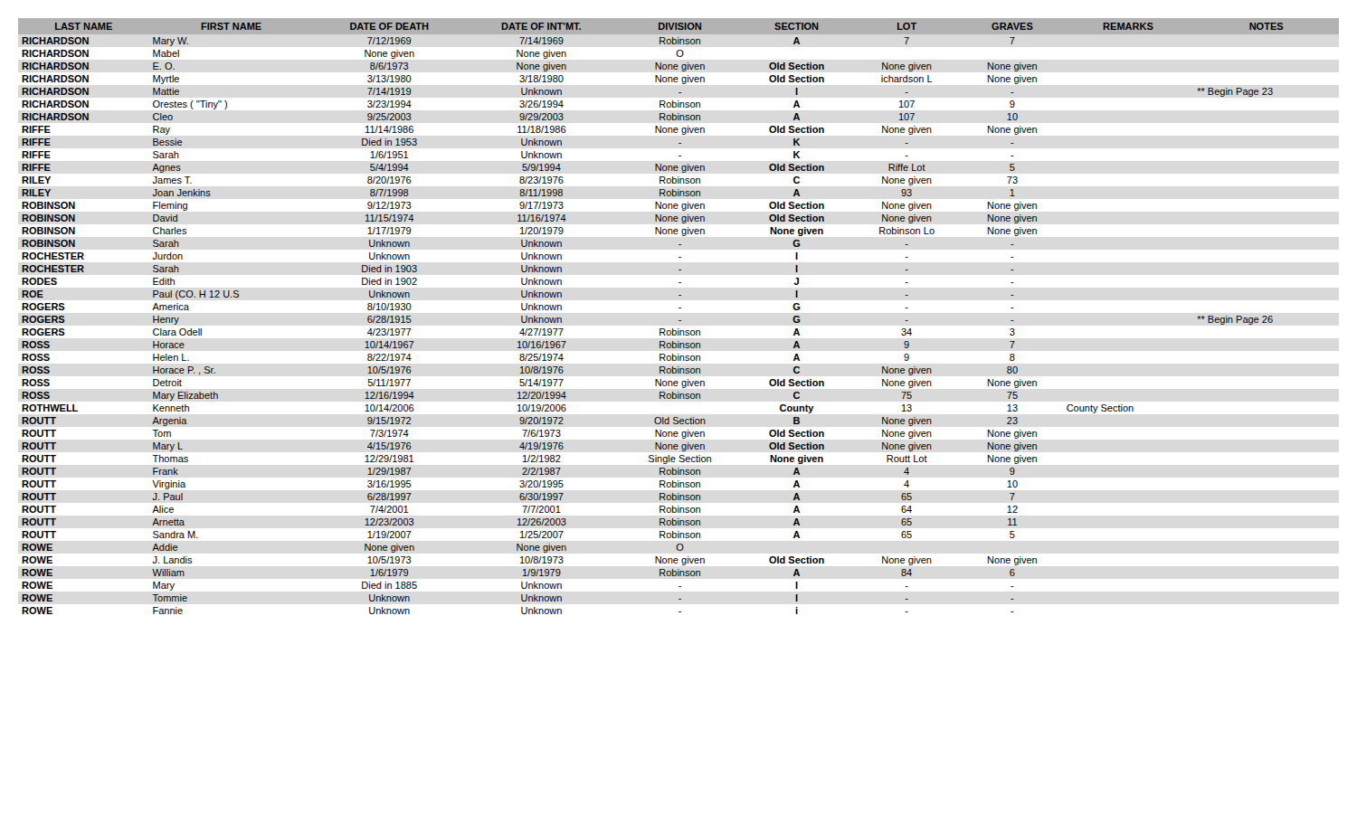| LAST NAME | FIRST NAME | DATE OF DEATH | DATE OF INT'MT. | DIVISION | SECTION | LOT | GRAVES | REMARKS | NOTES |
| --- | --- | --- | --- | --- | --- | --- | --- | --- | --- |
| RICHARDSON | Mary W. | 7/12/1969 | 7/14/1969 | Robinson | A | 7 | 7 | | |
| RICHARDSON | Mabel | None given | None given | O | | | | | |
| RICHARDSON | E. O. | 8/6/1973 | None given | None given | Old Section | None given | None given | | |
| RICHARDSON | Myrtle | 3/13/1980 | 3/18/1980 | None given | Old Section | ichardson L | None given | | |
| RICHARDSON | Mattie | 7/14/1919 | Unknown | - | I | - | - | | ** Begin Page 23 |
| RICHARDSON | Orestes ( "Tiny" ) | 3/23/1994 | 3/26/1994 | Robinson | A | 107 | 9 | | |
| RICHARDSON | Cleo | 9/25/2003 | 9/29/2003 | Robinson | A | 107 | 10 | | |
| RIFFE | Ray | 11/14/1986 | 11/18/1986 | None given | Old Section | None given | None given | | |
| RIFFE | Bessie | Died in 1953 | Unknown | - | K | - | - | | |
| RIFFE | Sarah | 1/6/1951 | Unknown | - | K | - | - | | |
| RIFFE | Agnes | 5/4/1994 | 5/9/1994 | None given | Old Section | Riffe Lot | 5 | | |
| RILEY | James T. | 8/20/1976 | 8/23/1976 | Robinson | C | None given | 73 | | |
| RILEY | Joan Jenkins | 8/7/1998 | 8/11/1998 | Robinson | A | 93 | 1 | | |
| ROBINSON | Fleming | 9/12/1973 | 9/17/1973 | None given | Old Section | None given | None given | | |
| ROBINSON | David | 11/15/1974 | 11/16/1974 | None given | Old Section | None given | None given | | |
| ROBINSON | Charles | 1/17/1979 | 1/20/1979 | None given | None given | Robinson Lo | None given | | |
| ROBINSON | Sarah | Unknown | Unknown | - | G | - | - | | |
| ROCHESTER | Jurdon | Unknown | Unknown | - | I | - | - | | |
| ROCHESTER | Sarah | Died in 1903 | Unknown | - | I | - | - | | |
| RODES | Edith | Died in 1902 | Unknown | - | J | - | - | | |
| ROE | Paul (CO. H 12 U.S | Unknown | Unknown | - | I | - | - | | |
| ROGERS | America | 8/10/1930 | Unknown | - | G | - | - | | |
| ROGERS | Henry | 6/28/1915 | Unknown | - | G | - | - | | ** Begin Page 26 |
| ROGERS | Clara Odell | 4/23/1977 | 4/27/1977 | Robinson | A | 34 | 3 | | |
| ROSS | Horace | 10/14/1967 | 10/16/1967 | Robinson | A | 9 | 7 | | |
| ROSS | Helen L. | 8/22/1974 | 8/25/1974 | Robinson | A | 9 | 8 | | |
| ROSS | Horace P. , Sr. | 10/5/1976 | 10/8/1976 | Robinson | C | None given | 80 | | |
| ROSS | Detroit | 5/11/1977 | 5/14/1977 | None given | Old Section | None given | None given | | |
| ROSS | Mary Elizabeth | 12/16/1994 | 12/20/1994 | Robinson | C | 75 | 75 | | |
| ROTHWELL | Kenneth | 10/14/2006 | 10/19/2006 | | County | 13 | 13 | County Section | |
| ROUTT | Argenia | 9/15/1972 | 9/20/1972 | Old Section | B | None given | 23 | | |
| ROUTT | Tom | 7/3/1974 | 7/6/1973 | None given | Old Section | None given | None given | | |
| ROUTT | Mary L | 4/15/1976 | 4/19/1976 | None given | Old Section | None given | None given | | |
| ROUTT | Thomas | 12/29/1981 | 1/2/1982 | Single Section | None given | Routt Lot | None given | | |
| ROUTT | Frank | 1/29/1987 | 2/2/1987 | Robinson | A | 4 | 9 | | |
| ROUTT | Virginia | 3/16/1995 | 3/20/1995 | Robinson | A | 4 | 10 | | |
| ROUTT | J. Paul | 6/28/1997 | 6/30/1997 | Robinson | A | 65 | 7 | | |
| ROUTT | Alice | 7/4/2001 | 7/7/2001 | Robinson | A | 64 | 12 | | |
| ROUTT | Arnetta | 12/23/2003 | 12/26/2003 | Robinson | A | 65 | 11 | | |
| ROUTT | Sandra M. | 1/19/2007 | 1/25/2007 | Robinson | A | 65 | 5 | | |
| ROWE | Addie | None given | None given | O | | | | | |
| ROWE | J. Landis | 10/5/1973 | 10/8/1973 | None given | Old Section | None given | None given | | |
| ROWE | William | 1/6/1979 | 1/9/1979 | Robinson | A | 84 | 6 | | |
| ROWE | Mary | Died in 1885 | Unknown | - | I | - | - | | |
| ROWE | Tommie | Unknown | Unknown | - | I | - | - | | |
| ROWE | Fannie | Unknown | Unknown | - | i | - | - | | |